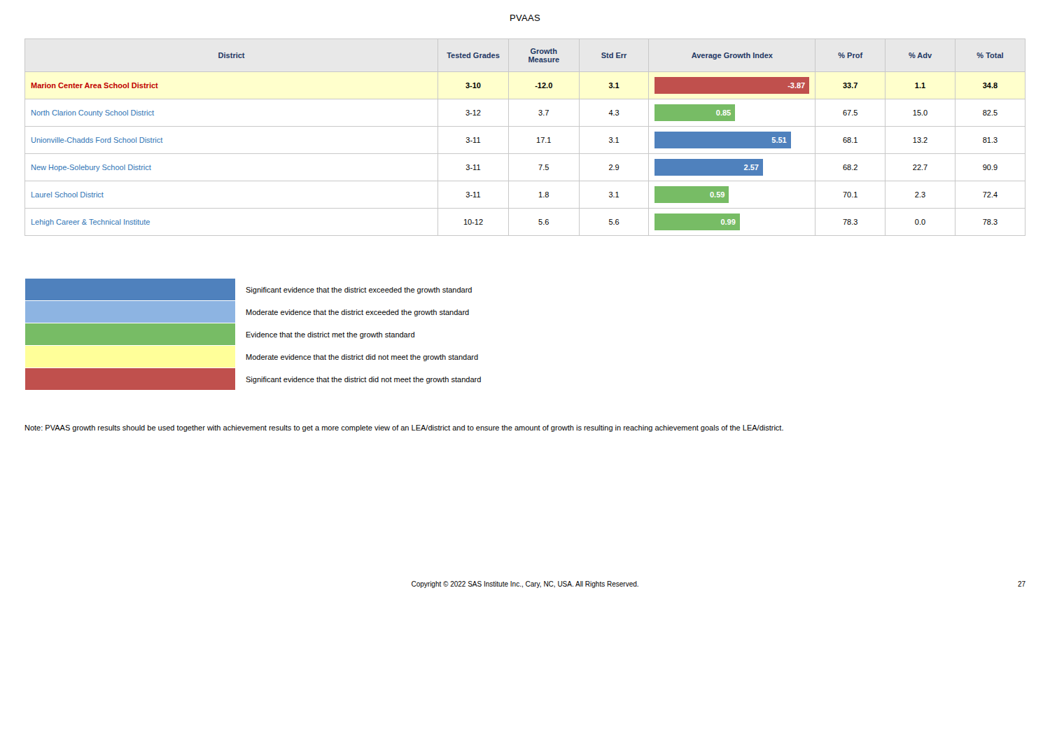PVAAS
| District | Tested Grades | Growth Measure | Std Err | Average Growth Index | % Prof | % Adv | % Total |
| --- | --- | --- | --- | --- | --- | --- | --- |
| Marion Center Area School District | 3-10 | -12.0 | 3.1 | -3.87 | 33.7 | 1.1 | 34.8 |
| North Clarion County School District | 3-12 | 3.7 | 4.3 | 0.85 | 67.5 | 15.0 | 82.5 |
| Unionville-Chadds Ford School District | 3-11 | 17.1 | 3.1 | 5.51 | 68.1 | 13.2 | 81.3 |
| New Hope-Solebury School District | 3-11 | 7.5 | 2.9 | 2.57 | 68.2 | 22.7 | 90.9 |
| Laurel School District | 3-11 | 1.8 | 3.1 | 0.59 | 70.1 | 2.3 | 72.4 |
| Lehigh Career & Technical Institute | 10-12 | 5.6 | 5.6 | 0.99 | 78.3 | 0.0 | 78.3 |
| | Significant evidence that the district exceeded the growth standard |
| | Moderate evidence that the district exceeded the growth standard |
| | Evidence that the district met the growth standard |
| | Moderate evidence that the district did not meet the growth standard |
| | Significant evidence that the district did not meet the growth standard |
Note: PVAAS growth results should be used together with achievement results to get a more complete view of an LEA/district and to ensure the amount of growth is resulting in reaching achievement goals of the LEA/district.
Copyright © 2022 SAS Institute Inc., Cary, NC, USA. All Rights Reserved. 27